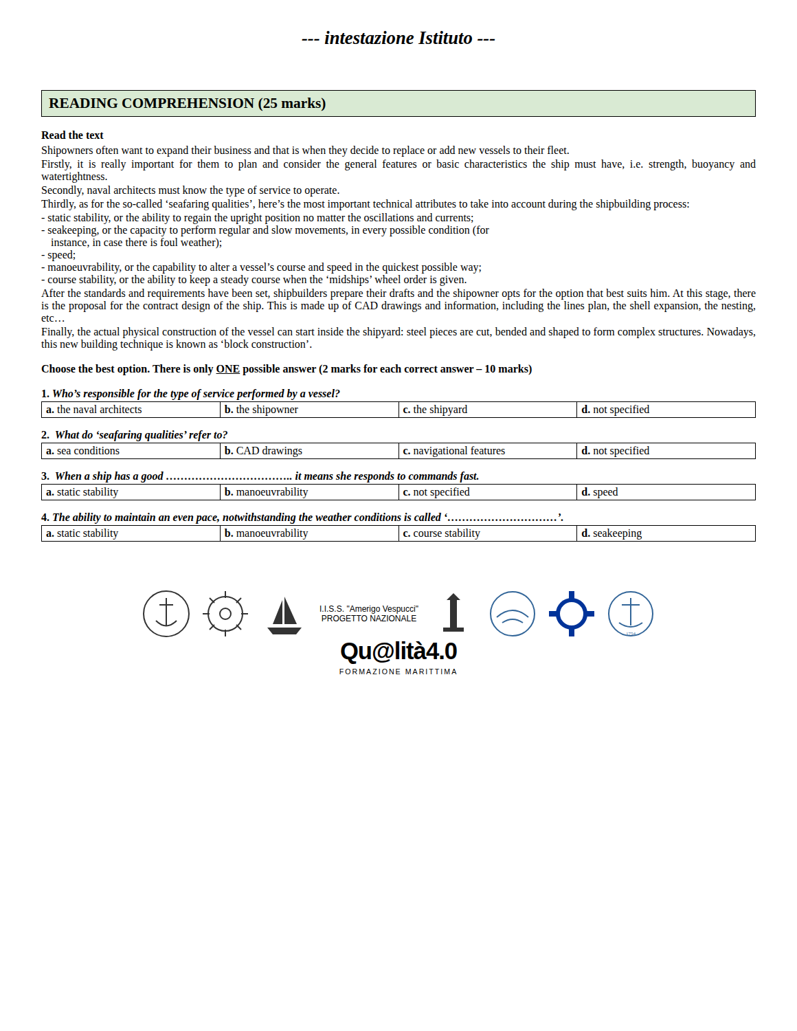--- intestazione Istituto ---
READING COMPREHENSION (25 marks)
Read the text
Shipowners often want to expand their business and that is when they decide to replace or add new vessels to their fleet.
Firstly, it is really important for them to plan and consider the general features or basic characteristics the ship must have, i.e. strength, buoyancy and watertightness.
Secondly, naval architects must know the type of service to operate.
Thirdly, as for the so-called ‘seafaring qualities’, here’s the most important technical attributes to take into account during the shipbuilding process:
- static stability, or the ability to regain the upright position no matter the oscillations and currents;
- seakeeping, or the capacity to perform regular and slow movements, in every possible condition (forinstance, in case there is foul weather);
- speed;
- manoeuvrability, or the capability to alter a vessel’s course and speed in the quickest possible way;
- course stability, or the ability to keep a steady course when the ‘midships’ wheel order is given.
After the standards and requirements have been set, shipbuilders prepare their drafts and the shipowner opts for the option that best suits him. At this stage, there is the proposal for the contract design of the ship. This is made up of CAD drawings and information, including the lines plan, the shell expansion, the nesting, etc…
Finally, the actual physical construction of the vessel can start inside the shipyard: steel pieces are cut, bended and shaped to form complex structures. Nowadays, this new building technique is known as ‘block construction’.
Choose the best option. There is only ONE possible answer (2 marks for each correct answer – 10 marks)
1. Who’s responsible for the type of service performed by a vessel?
| a. the naval architects | b. the shipowner | c. the shipyard | d. not specified |
2. What do ‘seafaring qualities’ refer to?
| a. sea conditions | b. CAD drawings | c. navigational features | d. not specified |
3. When a ship has a good …………………………….. it means she responds to commands fast.
| a. static stability | b. manoeuvrability | c. not specified | d. speed |
4. The ability to maintain an even pace, notwithstanding the weather conditions is called ‘…………………………’.
| a. static stability | b. manoeuvrability | c. course stability | d. seakeeping |
I.I.S.S. "Amerigo Vespucci"
PROGETTO NAZIONALE
Qu@lità4.0
FORMAZIONE MARITTIMA